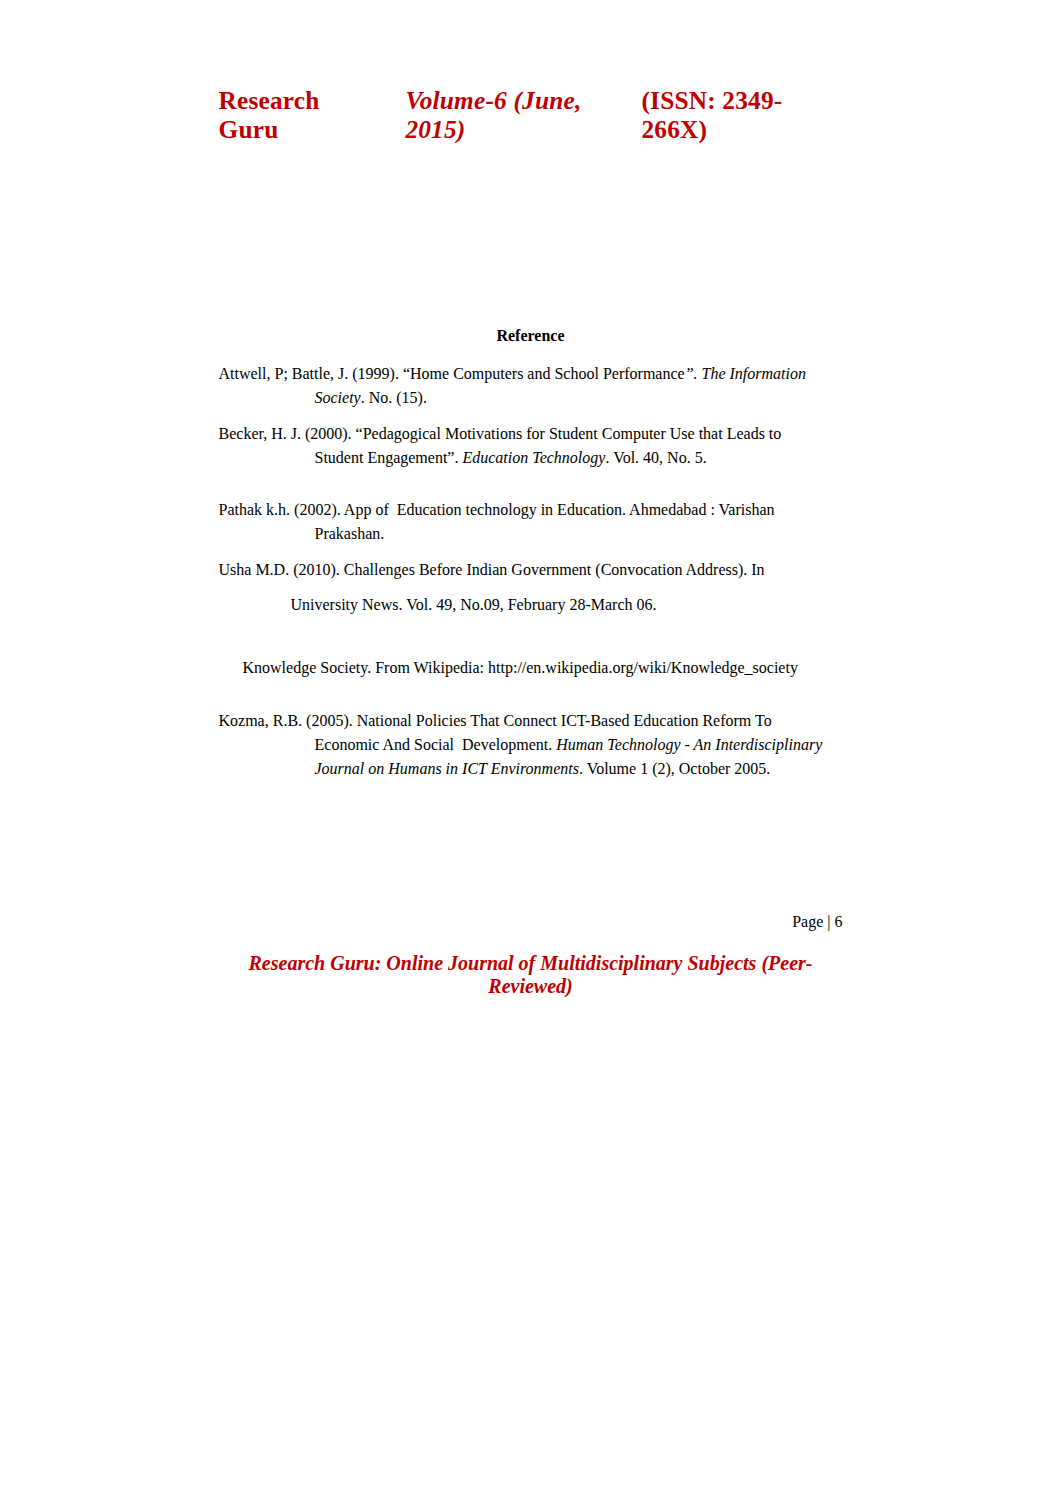Research Guru Volume-6 (June, 2015) (ISSN: 2349-266X)
Reference
Attwell, P; Battle, J. (1999). “Home Computers and School Performance”. The Information Society. No. (15).
Becker, H. J. (2000). “Pedagogical Motivations for Student Computer Use that Leads to Student Engagement”. Education Technology. Vol. 40, No. 5.
Pathak k.h. (2002). App of Education technology in Education. Ahmedabad : Varishan Prakashan.
Usha M.D. (2010). Challenges Before Indian Government (Convocation Address). In
University News. Vol. 49, No.09, February 28-March 06.
Knowledge Society. From Wikipedia: http://en.wikipedia.org/wiki/Knowledge_society
Kozma, R.B. (2005). National Policies That Connect ICT-Based Education Reform To Economic And Social Development. Human Technology - An Interdisciplinary Journal on Humans in ICT Environments. Volume 1 (2), October 2005.
Page | 6
Research Guru: Online Journal of Multidisciplinary Subjects (Peer-Reviewed)